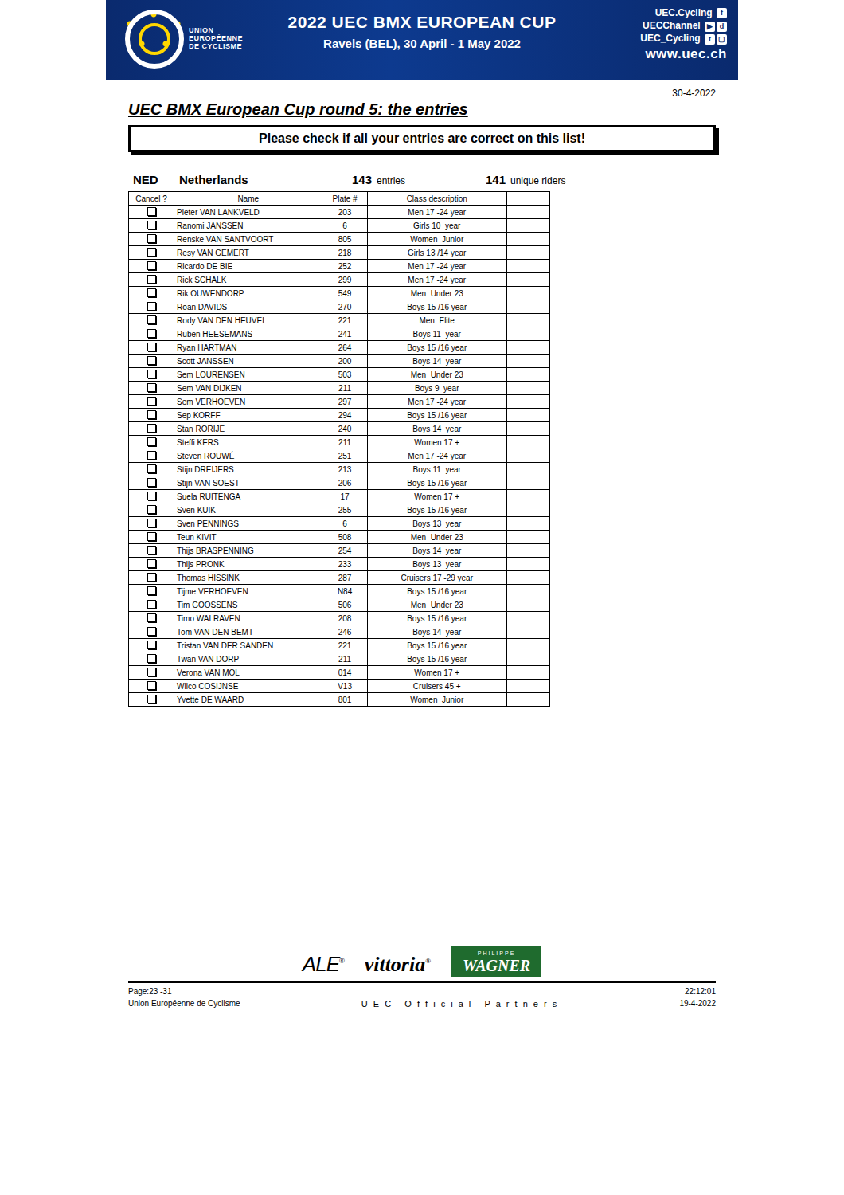UNION EUROPÉENNE DE CYCLISME
2022 UEC BMX EUROPEAN CUP
Ravels (BEL), 30 April - 1 May 2022
UEC.Cycling f
UECChannel ▶d
UEC_Cycling t▢
www.uec.ch
30-4-2022
UEC BMX European Cup round 5: the entries
Please check if all your entries are correct on this list!
NED
Netherlands
143
entries
141
unique riders
| Cancel ? | Name | Plate # | Class description | |
| --- | --- | --- | --- | --- |
| | Pieter VAN LANKVELD | 203 | Men 17 -24 year | |
| | Ranomi JANSSEN | 6 | Girls 10 year | |
| | Renske VAN SANTVOORT | 805 | Women Junior | |
| | Resy VAN GEMERT | 218 | Girls 13 /14 year | |
| | Ricardo DE BIE | 252 | Men 17 -24 year | |
| | Rick SCHALK | 299 | Men 17 -24 year | |
| | Rik OUWENDORP | 549 | Men Under 23 | |
| | Roan DAVIDS | 270 | Boys 15 /16 year | |
| | Rody VAN DEN HEUVEL | 221 | Men Elite | |
| | Ruben HEESEMANS | 241 | Boys 11 year | |
| | Ryan HARTMAN | 264 | Boys 15 /16 year | |
| | Scott JANSSEN | 200 | Boys 14 year | |
| | Sem LOURENSEN | 503 | Men Under 23 | |
| | Sem VAN DIJKEN | 211 | Boys 9 year | |
| | Sem VERHOEVEN | 297 | Men 17 -24 year | |
| | Sep KORFF | 294 | Boys 15 /16 year | |
| | Stan RORIJE | 240 | Boys 14 year | |
| | Steffi KERS | 211 | Women 17 + | |
| | Steven ROUWÉ | 251 | Men 17 -24 year | |
| | Stijn DREIJERS | 213 | Boys 11 year | |
| | Stijn VAN SOEST | 206 | Boys 15 /16 year | |
| | Suela RUITENGA | 17 | Women 17 + | |
| | Sven KUIK | 255 | Boys 15 /16 year | |
| | Sven PENNINGS | 6 | Boys 13 year | |
| | Teun KIVIT | 508 | Men Under 23 | |
| | Thijs BRASPENNING | 254 | Boys 14 year | |
| | Thijs PRONK | 233 | Boys 13 year | |
| | Thomas HISSINK | 287 | Cruisers 17 -29 year | |
| | Tijme VERHOEVEN | N84 | Boys 15 /16 year | |
| | Tim GOOSSENS | 506 | Men Under 23 | |
| | Timo WALRAVEN | 208 | Boys 15 /16 year | |
| | Tom VAN DEN BEMT | 246 | Boys 14 year | |
| | Tristan VAN DER SANDEN | 221 | Boys 15 /16 year | |
| | Twan VAN DORP | 211 | Boys 15 /16 year | |
| | Verona VAN MOL | 014 | Women 17 + | |
| | Wilco COSIJNSE | V13 | Cruisers 45 + | |
| | Yvette DE WAARD | 801 | Women Junior | |
ALE®
vittoria®
PHILIPPE WAGNER
Page:23 -31
Union Européenne de Cyclisme
U E C O f f i c i a l P a r t n e r s
22:12:01
19-4-2022